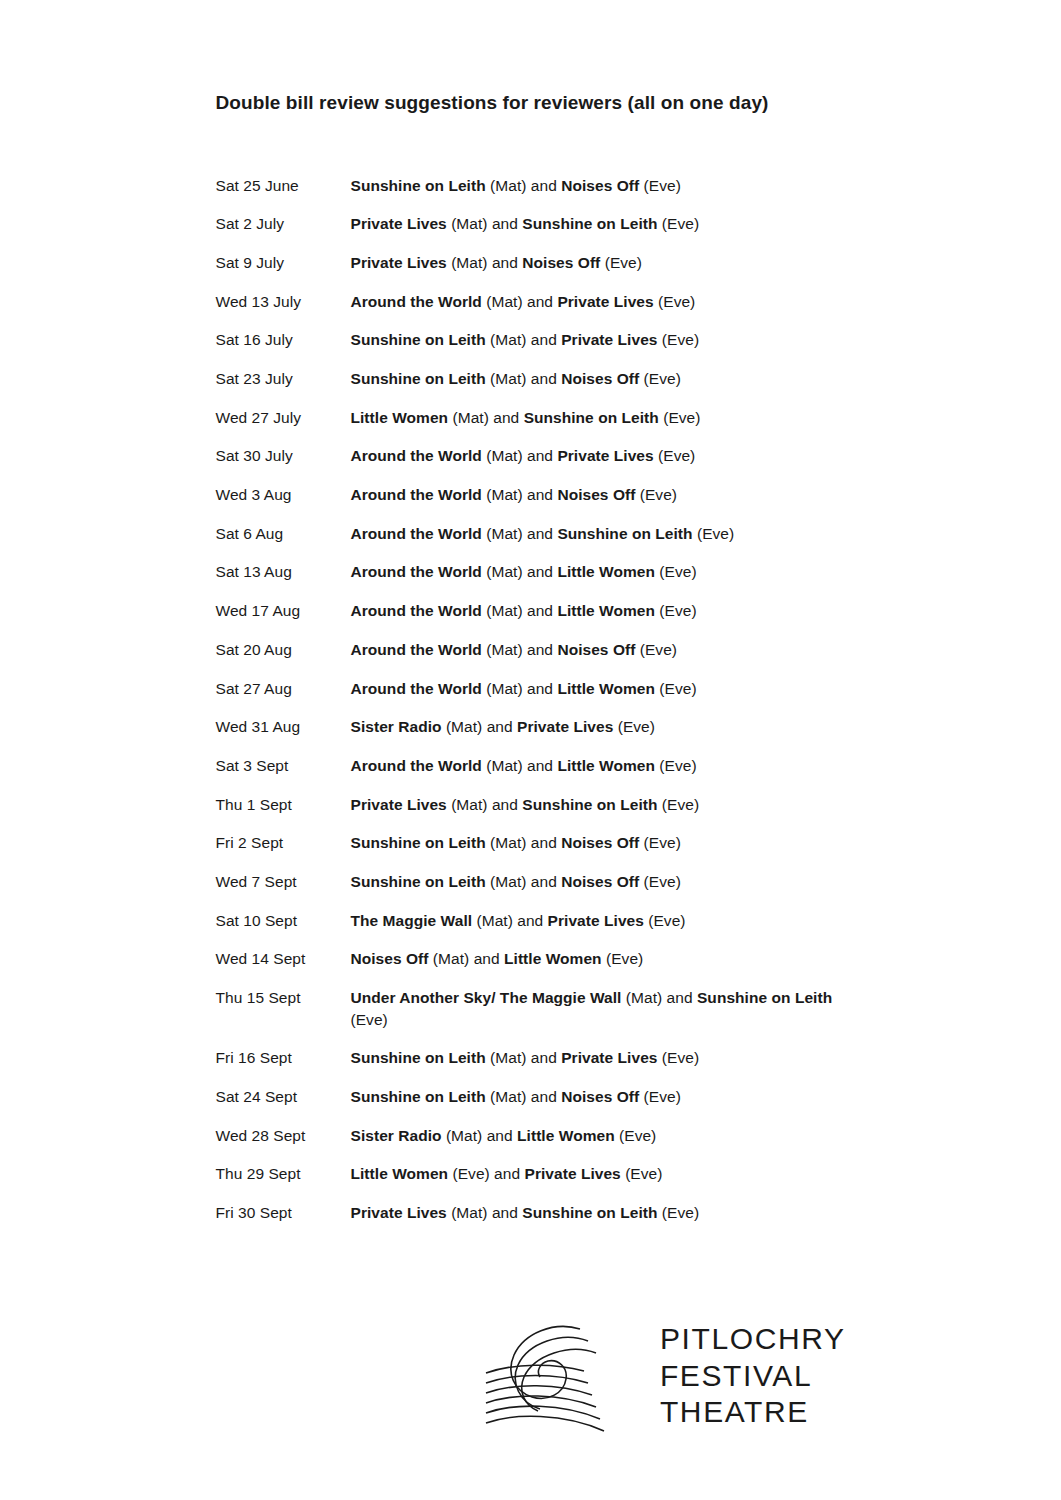Double bill review suggestions for reviewers (all on one day)
| Sat 25 June | Sunshine on Leith (Mat) and Noises Off (Eve) |
| Sat 2 July | Private Lives (Mat) and Sunshine on Leith (Eve) |
| Sat 9 July | Private Lives (Mat) and Noises Off (Eve) |
| Wed 13 July | Around the World (Mat) and Private Lives (Eve) |
| Sat 16 July | Sunshine on Leith (Mat) and Private Lives (Eve) |
| Sat 23 July | Sunshine on Leith (Mat) and Noises Off (Eve) |
| Wed 27 July | Little Women (Mat) and Sunshine on Leith (Eve) |
| Sat 30 July | Around the World (Mat) and Private Lives (Eve) |
| Wed 3 Aug | Around the World (Mat) and Noises Off (Eve) |
| Sat 6 Aug | Around the World (Mat) and Sunshine on Leith (Eve) |
| Sat 13 Aug | Around the World (Mat) and Little Women (Eve) |
| Wed 17 Aug | Around the World (Mat) and Little Women (Eve) |
| Sat 20 Aug | Around the World (Mat) and Noises Off (Eve) |
| Sat 27 Aug | Around the World (Mat) and Little Women (Eve) |
| Wed 31 Aug | Sister Radio (Mat) and Private Lives (Eve) |
| Sat 3 Sept | Around the World (Mat) and Little Women (Eve) |
| Thu 1 Sept | Private Lives (Mat) and Sunshine on Leith (Eve) |
| Fri 2 Sept | Sunshine on Leith (Mat) and Noises Off (Eve) |
| Wed 7 Sept | Sunshine on Leith (Mat) and Noises Off (Eve) |
| Sat 10 Sept | The Maggie Wall (Mat) and Private Lives (Eve) |
| Wed 14 Sept | Noises Off (Mat) and Little Women (Eve) |
| Thu 15 Sept | Under Another Sky/ The Maggie Wall (Mat) and Sunshine on Leith (Eve) |
| Fri 16 Sept | Sunshine on Leith (Mat) and Private Lives (Eve) |
| Sat 24 Sept | Sunshine on Leith (Mat) and Noises Off (Eve) |
| Wed 28 Sept | Sister Radio (Mat) and Little Women (Eve) |
| Thu 29 Sept | Little Women (Eve) and Private Lives (Eve) |
| Fri 30 Sept | Private Lives (Mat) and Sunshine on Leith (Eve) |
Pitlochry
Festival
Theatre